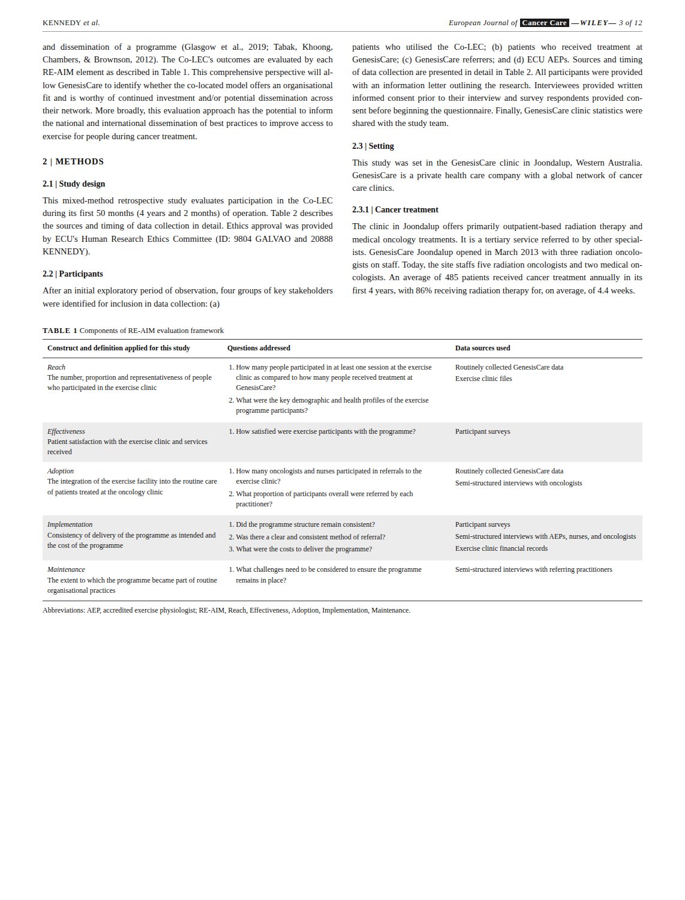Kennedy et al.
European Journal of Cancer Care —WILEY— 3 of 12
and dissemination of a programme (Glasgow et al., 2019; Tabak, Khoong, Chambers, & Brownson, 2012). The Co-LEC's outcomes are evaluated by each RE-AIM element as described in Table 1. This comprehensive perspective will allow GenesisCare to identify whether the co-located model offers an organisational fit and is worthy of continued investment and/or potential dissemination across their network. More broadly, this evaluation approach has the potential to inform the national and international dissemination of best practices to improve access to exercise for people during cancer treatment.
2 | METHODS
2.1 | Study design
This mixed-method retrospective study evaluates participation in the Co-LEC during its first 50 months (4 years and 2 months) of operation. Table 2 describes the sources and timing of data collection in detail. Ethics approval was provided by ECU's Human Research Ethics Committee (ID: 9804 GALVAO and 20888 KENNEDY).
2.2 | Participants
After an initial exploratory period of observation, four groups of key stakeholders were identified for inclusion in data collection: (a)
patients who utilised the Co-LEC; (b) patients who received treatment at GenesisCare; (c) GenesisCare referrers; and (d) ECU AEPs. Sources and timing of data collection are presented in detail in Table 2. All participants were provided with an information letter outlining the research. Interviewees provided written informed consent prior to their interview and survey respondents provided consent before beginning the questionnaire. Finally, GenesisCare clinic statistics were shared with the study team.
2.3 | Setting
This study was set in the GenesisCare clinic in Joondalup, Western Australia. GenesisCare is a private health care company with a global network of cancer care clinics.
2.3.1 | Cancer treatment
The clinic in Joondalup offers primarily outpatient-based radiation therapy and medical oncology treatments. It is a tertiary service referred to by other specialists. GenesisCare Joondalup opened in March 2013 with three radiation oncologists on staff. Today, the site staffs five radiation oncologists and two medical oncologists. An average of 485 patients received cancer treatment annually in its first 4 years, with 86% receiving radiation therapy for, on average, of 4.4 weeks.
TABLE 1 Components of RE-AIM evaluation framework
| Construct and definition applied for this study | Questions addressed | Data sources used |
| --- | --- | --- |
| Reach The number, proportion and representativeness of people who participated in the exercise clinic | How many people participated in at least one session at the exercise clinic as compared to how many people received treatment at GenesisCare? What were the key demographic and health profiles of the exercise programme participants? | Routinely collected GenesisCare data Exercise clinic files |
| Effectiveness Patient satisfaction with the exercise clinic and services received | How satisfied were exercise participants with the programme? | Participant surveys |
| Adoption The integration of the exercise facility into the routine care of patients treated at the oncology clinic | How many oncologists and nurses participated in referrals to the exercise clinic? What proportion of participants overall were referred by each practitioner? | Routinely collected GenesisCare data Semi-structured interviews with oncologists |
| Implementation Consistency of delivery of the programme as intended and the cost of the programme | Did the programme structure remain consistent? Was there a clear and consistent method of referral? What were the costs to deliver the programme? | Participant surveys Semi-structured interviews with AEPs, nurses, and oncologists Exercise clinic financial records |
| Maintenance The extent to which the programme became part of routine organisational practices | What challenges need to be considered to ensure the programme remains in place? | Semi-structured interviews with referring practitioners |
Abbreviations: AEP, accredited exercise physiologist; RE-AIM, Reach, Effectiveness, Adoption, Implementation, Maintenance.